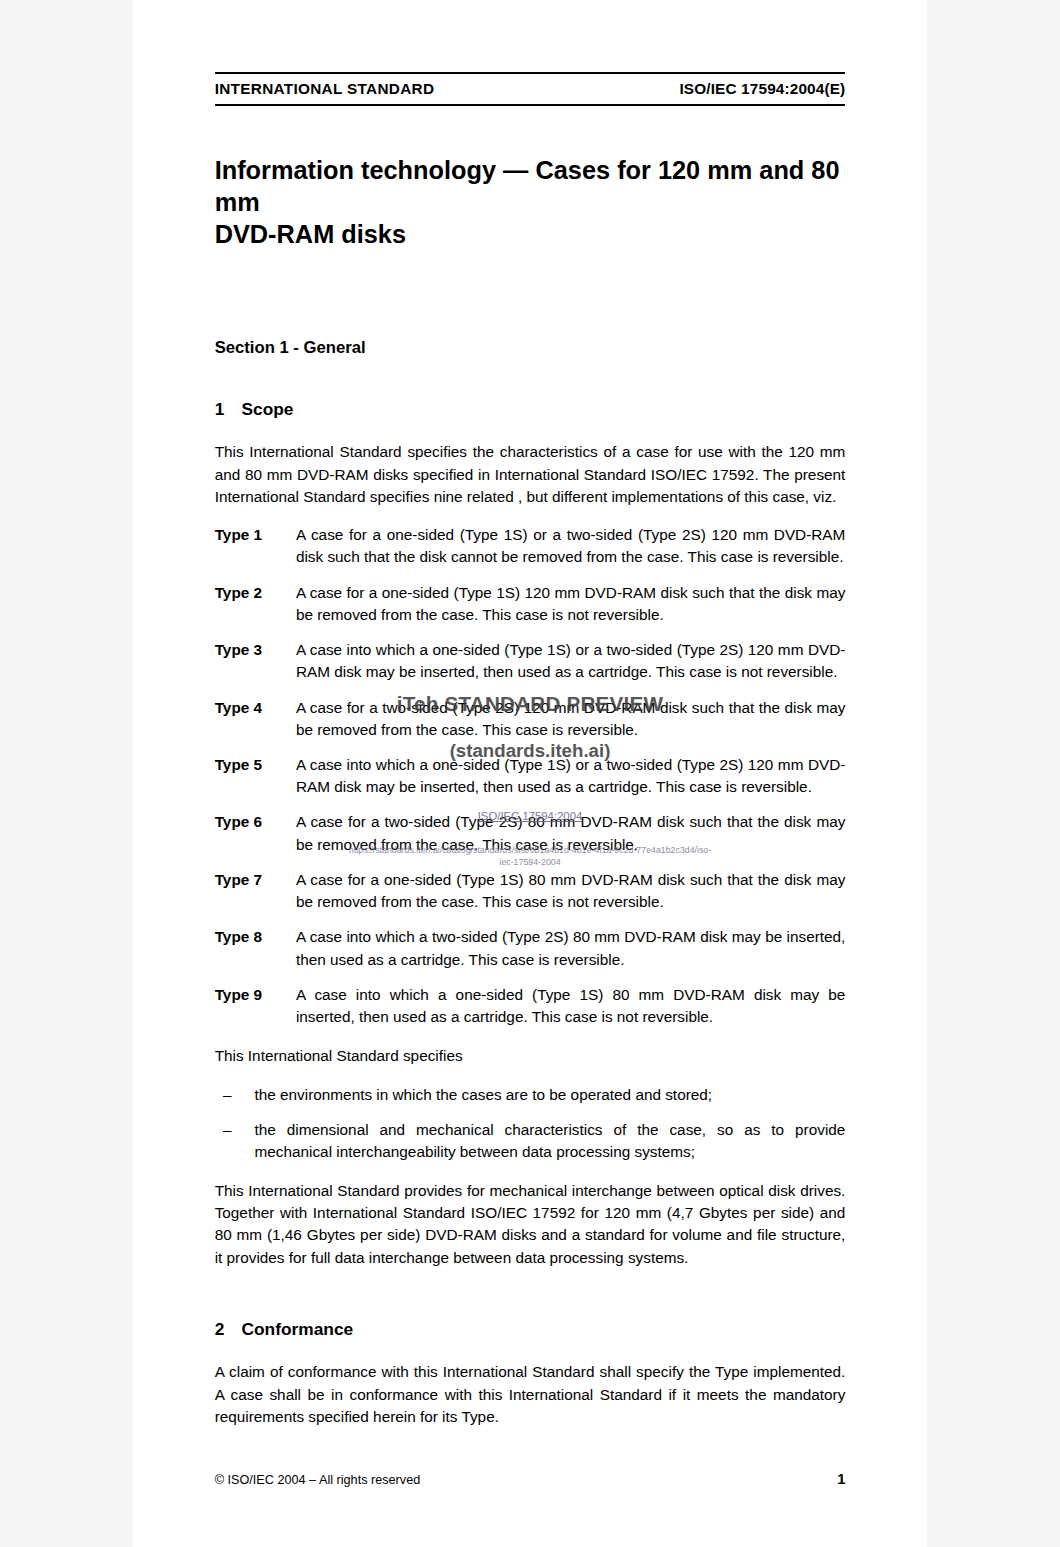INTERNATIONAL STANDARD ISO/IEC 17594:2004(E)
Information technology — Cases for 120 mm and 80 mm
DVD-RAM disks
Section 1 - General
1 Scope
This International Standard specifies the characteristics of a case for use with the 120 mm and 80 mm DVD-RAM disks specified in International Standard ISO/IEC 17592. The present International Standard specifies nine related , but different implementations of this case, viz.
Type 1
A case for a one-sided (Type 1S) or a two-sided (Type 2S) 120 mm DVD-RAM disk such that the disk cannot be removed from the case. This case is reversible.
Type 2
A case for a one-sided (Type 1S) 120 mm DVD-RAM disk such that the disk may be removed from the case. This case is not reversible.
Type 3
A case into which a one-sided (Type 1S) or a two-sided (Type 2S) 120 mm DVD-RAM disk may be inserted, then used as a cartridge. This case is not reversible.
Type 4
A case for a two-sided (Type 2S) 120 mm DVD-RAM disk such that the disk may be removed from the case. This case is reversible.
Type 5
A case into which a one-sided (Type 1S) or a two-sided (Type 2S) 120 mm DVD-RAM disk may be inserted, then used as a cartridge. This case is reversible.
Type 6
A case for a two-sided (Type 2S) 80 mm DVD-RAM disk such that the disk may be removed from the case. This case is reversible.
Type 7
A case for a one-sided (Type 1S) 80 mm DVD-RAM disk such that the disk may be removed from the case. This case is not reversible.
Type 8
A case into which a two-sided (Type 2S) 80 mm DVD-RAM disk may be inserted, then used as a cartridge. This case is reversible.
Type 9
A case into which a one-sided (Type 1S) 80 mm DVD-RAM disk may be inserted, then used as a cartridge. This case is not reversible.
This International Standard specifies
the environments in which the cases are to be operated and stored;
the dimensional and mechanical characteristics of the case, so as to provide mechanical interchangeability between data processing systems;
This International Standard provides for mechanical interchange between optical disk drives. Together with International Standard ISO/IEC 17592 for 120 mm (4,7 Gbytes per side) and 80 mm (1,46 Gbytes per side) DVD-RAM disks and a standard for volume and file structure, it provides for full data interchange between data processing systems.
2 Conformance
A claim of conformance with this International Standard shall specify the Type implemented. A case shall be in conformance with this International Standard if it meets the mandatory requirements specified herein for its Type.
© ISO/IEC 2004 – All rights reserved 1
iTeh STANDARD PREVIEW
(standards.iteh.ai)
ISO/IEC 17594:2004
https://standards.iteh.ai/catalog/standards/sist/0b1a4b1d-4b1e-4f1a-9c2d-77e4a1b2c3d4/iso-
iec-17594-2004